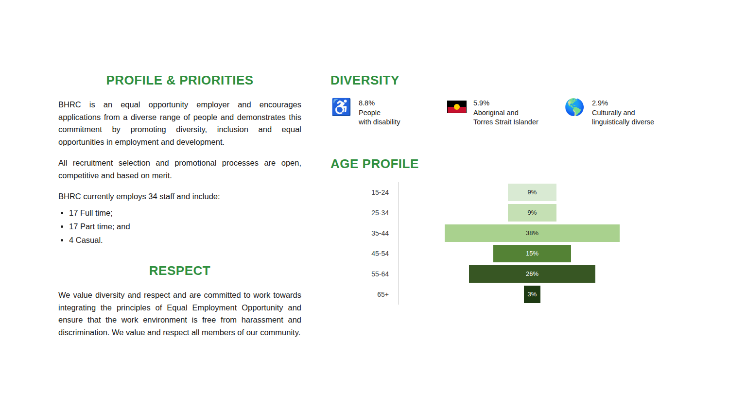PROFILE & PRIORITIES
BHRC is an equal opportunity employer and encourages applications from a diverse range of people and demonstrates this commitment by promoting diversity, inclusion and equal opportunities in employment and development.
All recruitment selection and promotional processes are open, competitive and based on merit.
BHRC currently employs 34 staff and include:
17 Full time;
17 Part time; and
4 Casual.
RESPECT
We value diversity and respect and are committed to work towards integrating the principles of Equal Employment Opportunity and ensure that the work environment is free from harassment and discrimination. We value and respect all members of our community.
DIVERSITY
♿
8.8% People
with disability
5.9% Aboriginal and
Torres Strait Islander
🌎
2.9% Culturally and
linguistically diverse
AGE PROFILE
15-24
9%
25-34
9%
35-44
38%
45-54
15%
55-64
26%
65+
3%